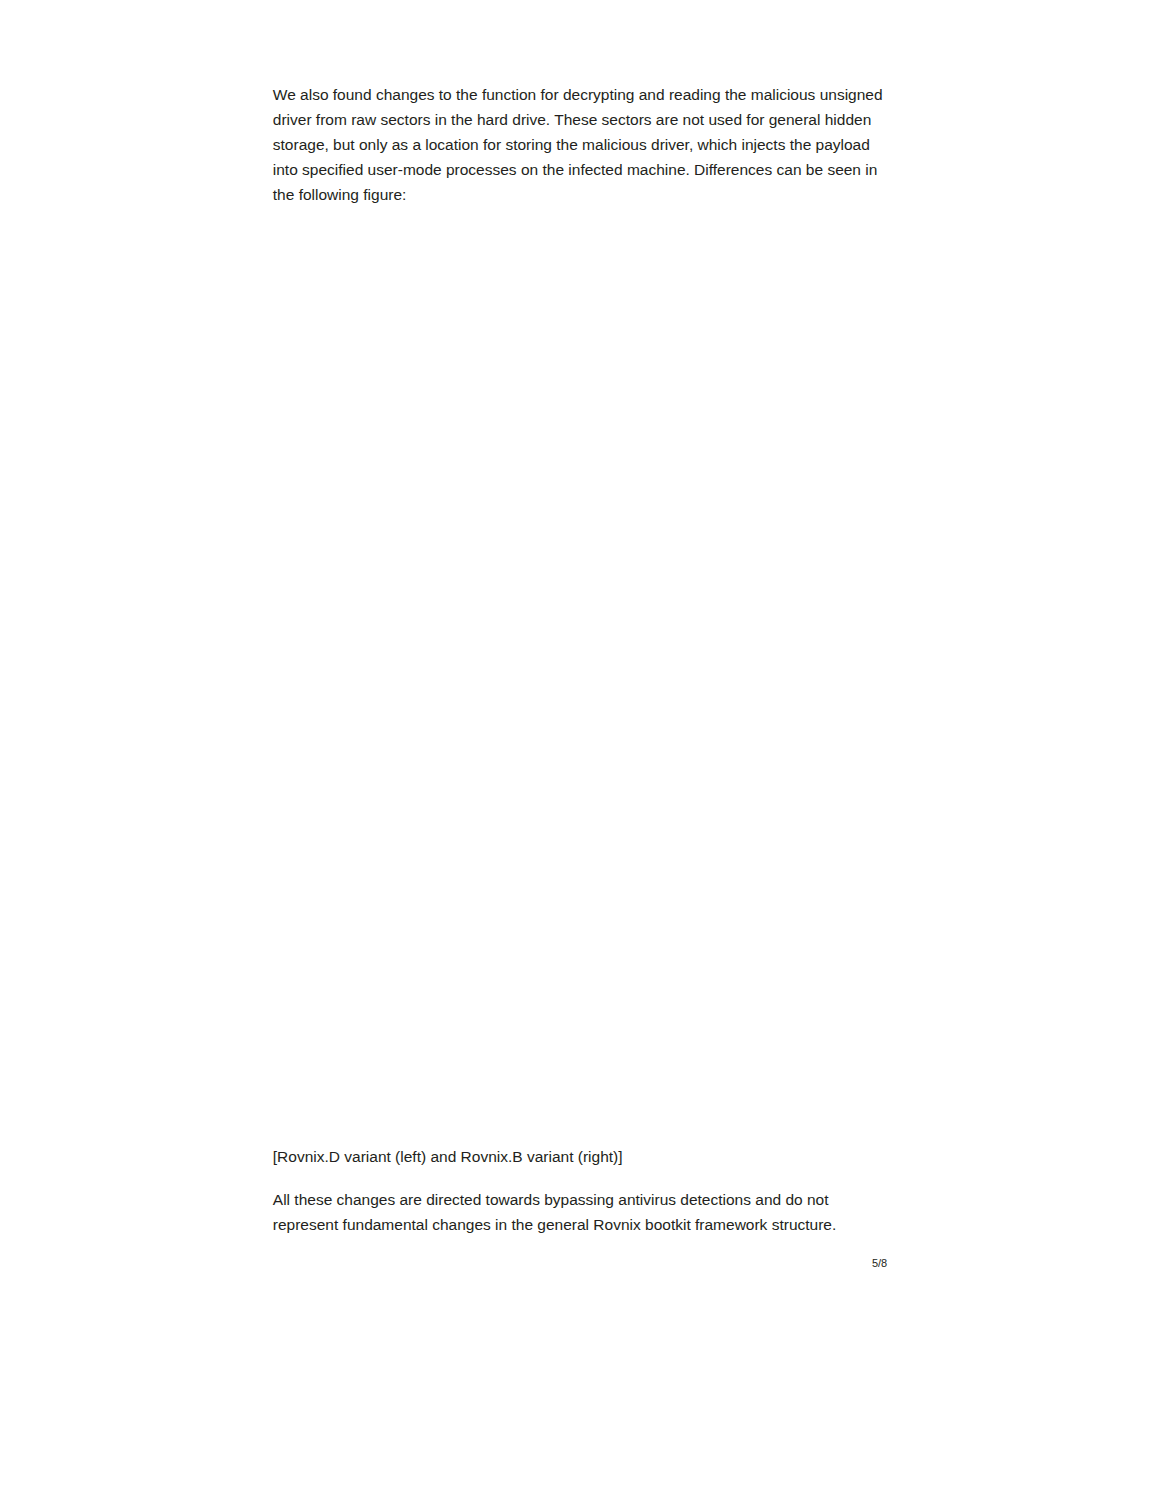We also found changes to the function for decrypting and reading the malicious unsigned driver from raw sectors in the hard drive. These sectors are not used for general hidden storage, but only as a location for storing the malicious driver, which injects the payload into specified user-mode processes on the infected machine. Differences can be seen in the following figure:
[Rovnix.D variant (left) and Rovnix.B variant (right)]
All these changes are directed towards bypassing antivirus detections and do not represent fundamental changes in the general Rovnix bootkit framework structure.
5/8